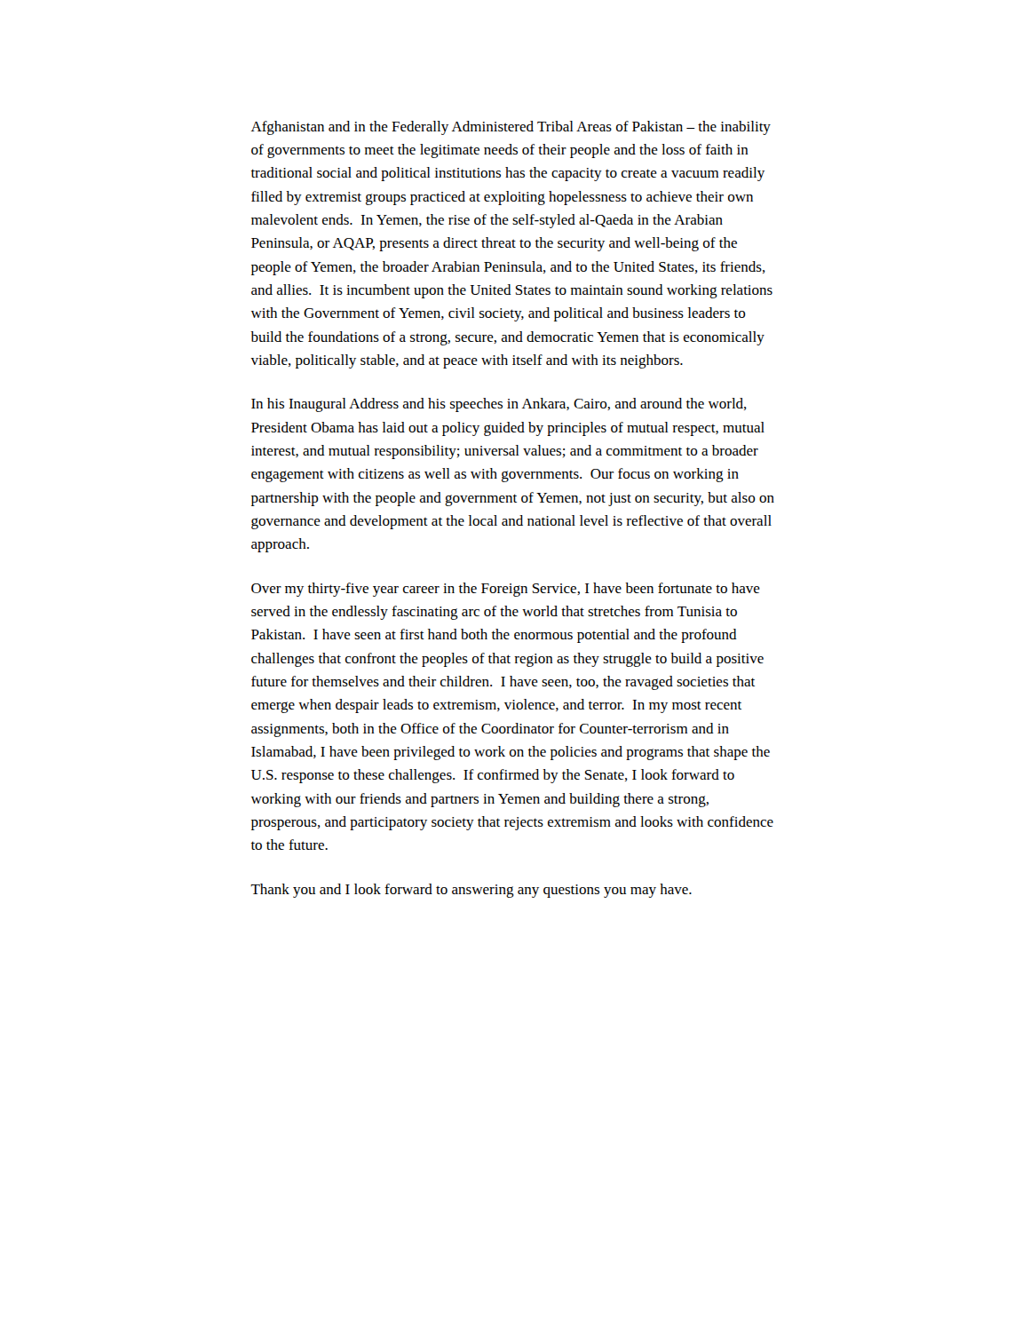Afghanistan and in the Federally Administered Tribal Areas of Pakistan – the inability of governments to meet the legitimate needs of their people and the loss of faith in traditional social and political institutions has the capacity to create a vacuum readily filled by extremist groups practiced at exploiting hopelessness to achieve their own malevolent ends. In Yemen, the rise of the self-styled al-Qaeda in the Arabian Peninsula, or AQAP, presents a direct threat to the security and well-being of the people of Yemen, the broader Arabian Peninsula, and to the United States, its friends, and allies. It is incumbent upon the United States to maintain sound working relations with the Government of Yemen, civil society, and political and business leaders to build the foundations of a strong, secure, and democratic Yemen that is economically viable, politically stable, and at peace with itself and with its neighbors.
In his Inaugural Address and his speeches in Ankara, Cairo, and around the world, President Obama has laid out a policy guided by principles of mutual respect, mutual interest, and mutual responsibility; universal values; and a commitment to a broader engagement with citizens as well as with governments. Our focus on working in partnership with the people and government of Yemen, not just on security, but also on governance and development at the local and national level is reflective of that overall approach.
Over my thirty-five year career in the Foreign Service, I have been fortunate to have served in the endlessly fascinating arc of the world that stretches from Tunisia to Pakistan. I have seen at first hand both the enormous potential and the profound challenges that confront the peoples of that region as they struggle to build a positive future for themselves and their children. I have seen, too, the ravaged societies that emerge when despair leads to extremism, violence, and terror. In my most recent assignments, both in the Office of the Coordinator for Counter-terrorism and in Islamabad, I have been privileged to work on the policies and programs that shape the U.S. response to these challenges. If confirmed by the Senate, I look forward to working with our friends and partners in Yemen and building there a strong, prosperous, and participatory society that rejects extremism and looks with confidence to the future.
Thank you and I look forward to answering any questions you may have.